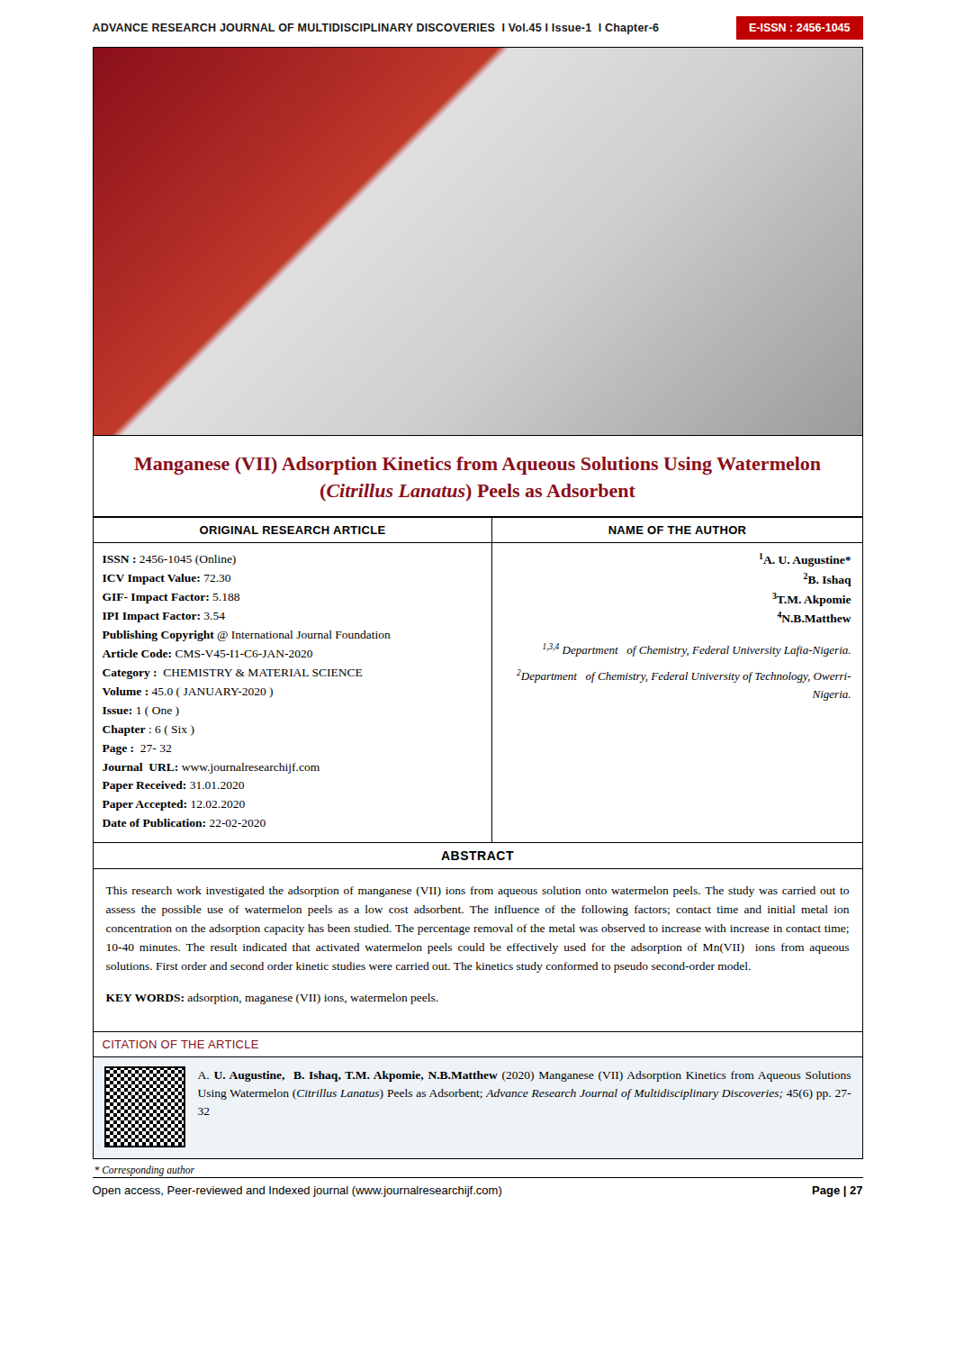ADVANCE RESEARCH JOURNAL OF MULTIDISCIPLINARY DISCOVERIES I Vol.45 I Issue-1 I Chapter-6
E-ISSN : 2456-1045
Manganese (VII) Adsorption Kinetics from Aqueous Solutions Using Watermelon (Citrillus Lanatus) Peels as Adsorbent
| ORIGINAL RESEARCH ARTICLE | NAME OF THE AUTHOR |
| --- | --- |
| ISSN : 2456-1045 (Online) ICV Impact Value: 72.30 GIF- Impact Factor: 5.188 IPI Impact Factor: 3.54 Publishing Copyright @ International Journal Foundation Article Code: CMS-V45-I1-C6-JAN-2020 Category : CHEMISTRY & MATERIAL SCIENCE Volume : 45.0 ( JANUARY-2020 ) Issue: 1 ( One ) Chapter : 6 ( Six ) Page : 27- 32 Journal URL: www.journalresearchijf.com Paper Received: 31.01.2020 Paper Accepted: 12.02.2020 Date of Publication: 22-02-2020 | 1 A. U. Augustine* 2 B. Ishaq 3 T.M. Akpomie 4 N.B.Matthew 1,3,4 Department of Chemistry, Federal University Lafia-Nigeria. 2 Department of Chemistry, Federal University of Technology, Owerri-Nigeria. |
ABSTRACT
This research work investigated the adsorption of manganese (VII) ions from aqueous solution onto watermelon peels. The study was carried out to assess the possible use of watermelon peels as a low cost adsorbent. The influence of the following factors; contact time and initial metal ion concentration on the adsorption capacity has been studied. The percentage removal of the metal was observed to increase with increase in contact time; 10-40 minutes. The result indicated that activated watermelon peels could be effectively used for the adsorption of Mn(VII) ions from aqueous solutions. First order and second order kinetic studies were carried out. The kinetics study conformed to pseudo second-order model.
KEY WORDS: adsorption, maganese (VII) ions, watermelon peels.
CITATION OF THE ARTICLE
A. U. Augustine, B. Ishaq, T.M. Akpomie, N.B.Matthew (2020) Manganese (VII) Adsorption Kinetics from Aqueous Solutions Using Watermelon (Citrillus Lanatus) Peels as Adsorbent; Advance Research Journal of Multidisciplinary Discoveries; 45(6) pp. 27-32
* Corresponding author
Open access, Peer-reviewed and Indexed journal (www.journalresearchijf.com)
Page | 27